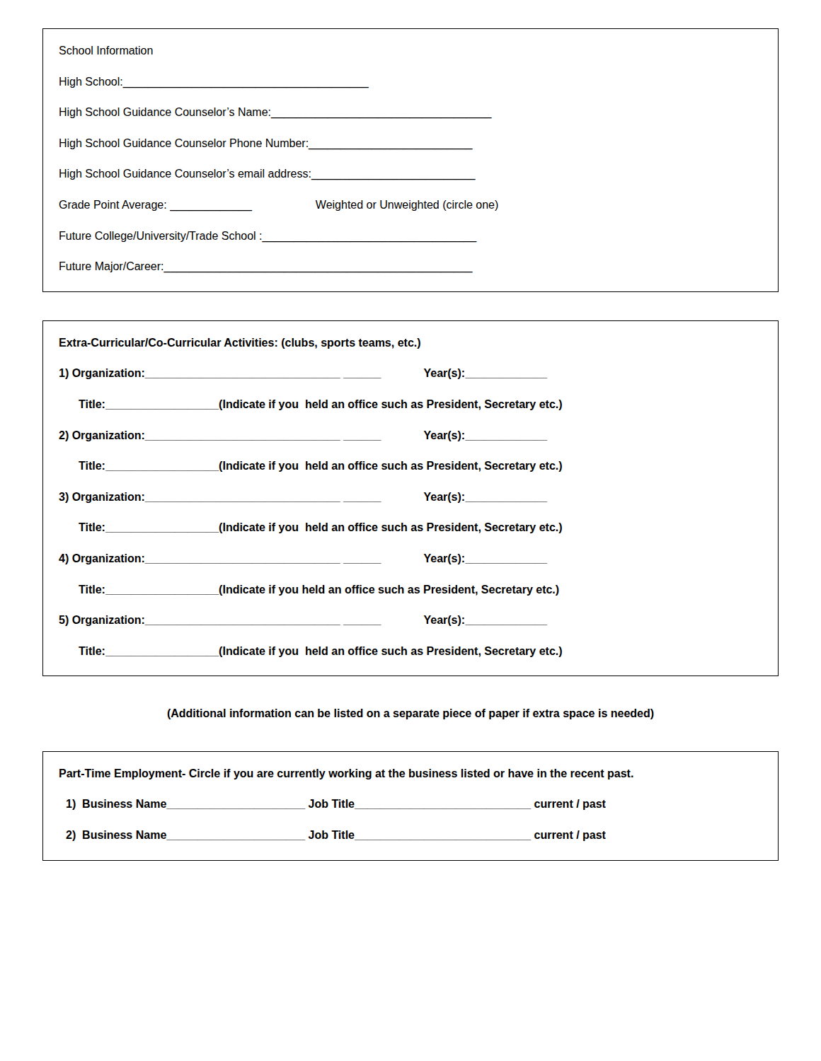School Information
High School:_______________________________________
High School Guidance Counselor’s Name:___________________________________
High School Guidance Counselor Phone Number:__________________________
High School Guidance Counselor’s email address:__________________________
Grade Point Average: _____________ Weighted or Unweighted (circle one)
Future College/University/Trade School :__________________________________
Future Major/Career:_________________________________________________
Extra-Curricular/Co-Curricular Activities: (clubs, sports teams, etc.)
1) Organization:_______________________________ ______ Year(s):_____________
Title:__________________(Indicate if you held an office such as President, Secretary etc.)
2) Organization:_______________________________ ______ Year(s):_____________
Title:__________________(Indicate if you held an office such as President, Secretary etc.)
3) Organization:_______________________________ ______ Year(s):_____________
Title:__________________(Indicate if you held an office such as President, Secretary etc.)
4) Organization:_______________________________ ______ Year(s):_____________
Title:__________________(Indicate if you held an office such as President, Secretary etc.)
5) Organization:_______________________________ ______ Year(s):_____________
Title:__________________(Indicate if you held an office such as President, Secretary etc.)
(Additional information can be listed on a separate piece of paper if extra space is needed)
Part-Time Employment- Circle if you are currently working at the business listed or have in the recent past.
1) Business Name______________________ Job Title____________________________ current / past
2) Business Name______________________ Job Title____________________________ current / past